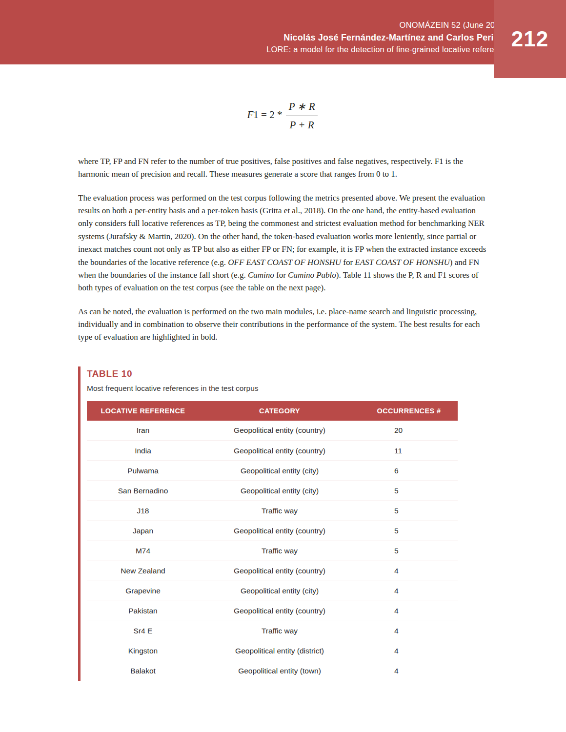ONOMÁZEIN 52 (June 2021): 195 - 225
Nicolás José Fernández-Martínez and Carlos Periñán-Pascual
LORE: a model for the detection of fine-grained locative references in tweets
212
F1 = 2 * P ∗ R P + R
where TP, FP and FN refer to the number of true positives, false positives and false negatives, respectively. F1 is the harmonic mean of precision and recall. These measures generate a score that ranges from 0 to 1.
The evaluation process was performed on the test corpus following the metrics presented above. We present the evaluation results on both a per-entity basis and a per-token basis (Gritta et al., 2018). On the one hand, the entity-based evaluation only considers full locative references as TP, being the commonest and strictest evaluation method for benchmarking NER systems (Jurafsky & Martin, 2020). On the other hand, the token-based evaluation works more leniently, since partial or inexact matches count not only as TP but also as either FP or FN; for example, it is FP when the extracted instance exceeds the boundaries of the locative reference (e.g. OFF EAST COAST OF HONSHU for EAST COAST OF HONSHU) and FN when the boundaries of the instance fall short (e.g. Camino for Camino Pablo). Table 11 shows the P, R and F1 scores of both types of evaluation on the test corpus (see the table on the next page).
As can be noted, the evaluation is performed on the two main modules, i.e. place-name search and linguistic processing, individually and in combination to observe their contributions in the performance of the system. The best results for each type of evaluation are highlighted in bold.
TABLE 10
Most frequent locative references in the test corpus
| LOCATIVE REFERENCE | CATEGORY | OCCURRENCES # |
| --- | --- | --- |
| Iran | Geopolitical entity (country) | 20 |
| India | Geopolitical entity (country) | 11 |
| Pulwama | Geopolitical entity (city) | 6 |
| San Bernadino | Geopolitical entity (city) | 5 |
| J18 | Traffic way | 5 |
| Japan | Geopolitical entity (country) | 5 |
| M74 | Traffic way | 5 |
| New Zealand | Geopolitical entity (country) | 4 |
| Grapevine | Geopolitical entity (city) | 4 |
| Pakistan | Geopolitical entity (country) | 4 |
| Sr4 E | Traffic way | 4 |
| Kingston | Geopolitical entity (district) | 4 |
| Balakot | Geopolitical entity (town) | 4 |